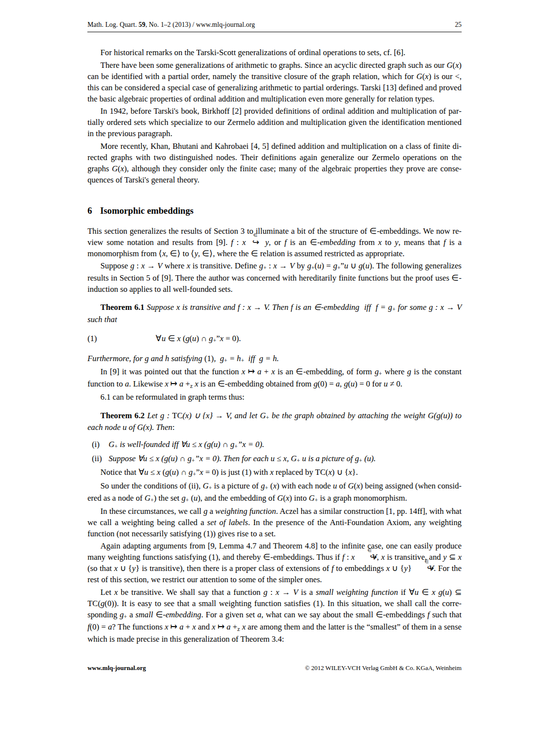Math. Log. Quart. 59, No. 1–2 (2013) / www.mlq-journal.org 25
For historical remarks on the Tarski-Scott generalizations of ordinal operations to sets, cf. [6].
There have been some generalizations of arithmetic to graphs. Since an acyclic directed graph such as our G(x) can be identified with a partial order, namely the transitive closure of the graph relation, which for G(x) is our <, this can be considered a special case of generalizing arithmetic to partial orderings. Tarski [13] defined and proved the basic algebraic properties of ordinal addition and multiplication even more generally for relation types.
In 1942, before Tarski's book, Birkhoff [2] provided definitions of ordinal addition and multiplication of partially ordered sets which specialize to our Zermelo addition and multiplication given the identification mentioned in the previous paragraph.
More recently, Khan, Bhutani and Kahrobaei [4, 5] defined addition and multiplication on a class of finite directed graphs with two distinguished nodes. Their definitions again generalize our Zermelo operations on the graphs G(x), although they consider only the finite case; many of the algebraic properties they prove are consequences of Tarski's general theory.
6 Isomorphic embeddings
This section generalizes the results of Section 3 to illuminate a bit of the structure of ∈-embeddings. We now review some notation and results from [9]. f : x ∈↪ y, or f is an ∈-embedding from x to y, means that f is a monomorphism from ⟨x, ∈⟩ to ⟨y, ∈⟩, where the ∈ relation is assumed restricted as appropriate.
Suppose g : x → V where x is transitive. Define g+ : x → V by g+(u) = g+”u ∪ g(u). The following generalizes results in Section 5 of [9]. There the author was concerned with hereditarily finite functions but the proof uses ∈-induction so applies to all well-founded sets.
Theorem 6.1 Suppose x is transitive and f : x → V. Then f is an ∈-embedding iff f = g+ for some g : x → V such that
(1) ∀u ∈ x (g(u) ∩ g+”x = 0).
Furthermore, for g and h satisfying (1), g+ = h+ iff g = h.
In [9] it was pointed out that the function x ↦ a + x is an ∈-embedding, of form g+ where g is the constant function to a. Likewise x ↦ a +z x is an ∈-embedding obtained from g(0) = a, g(u) = 0 for u ≠ 0.
6.1 can be reformulated in graph terms thus:
Theorem 6.2 Let g : TC(x) ∪ {x} → V, and let G+ be the graph obtained by attaching the weight G(g(u)) to each node u of G(x). Then:
(i) G+ is well-founded iff ∀u ≤ x (g(u) ∩ g+”x = 0).
(ii) Suppose ∀u ≤ x (g(u) ∩ g+”x = 0). Then for each u ≤ x, G+ u is a picture of g+ (u).
Notice that ∀u ≤ x (g(u) ∩ g+”x = 0) is just (1) with x replaced by TC(x) ∪ {x}.
So under the conditions of (ii), G+ is a picture of g+ (x) with each node u of G(x) being assigned (when considered as a node of G+) the set g+ (u), and the embedding of G(x) into G+ is a graph monomorphism.
In these circumstances, we call g a weighting function. Aczel has a similar construction [1, pp. 14ff], with what we call a weighting being called a set of labels. In the presence of the Anti-Foundation Axiom, any weighting function (not necessarily satisfying (1)) gives rise to a set.
Again adapting arguments from [9, Lemma 4.7 and Theorem 4.8] to the infinite case, one can easily produce many weighting functions satisfying (1), and thereby ∈-embeddings. Thus if f : x ∈↪ V, x is transitive, and y ⊆ x (so that x ∪ {y} is transitive), then there is a proper class of extensions of f to embeddings x ∪ {y} ∈↪ V. For the rest of this section, we restrict our attention to some of the simpler ones.
Let x be transitive. We shall say that a function g : x → V is a small weighting function if ∀u ∈ x g(u) ⊆ TC(g(0)). It is easy to see that a small weighting function satisfies (1). In this situation, we shall call the corresponding g+ a small ∈-embedding. For a given set a, what can we say about the small ∈-embeddings f such that f(0) = a? The functions x ↦ a + x and x ↦ a +z x are among them and the latter is the “smallest” of them in a sense which is made precise in this generalization of Theorem 3.4:
www.mlq-journal.org © 2012 WILEY-VCH Verlag GmbH & Co. KGaA, Weinheim